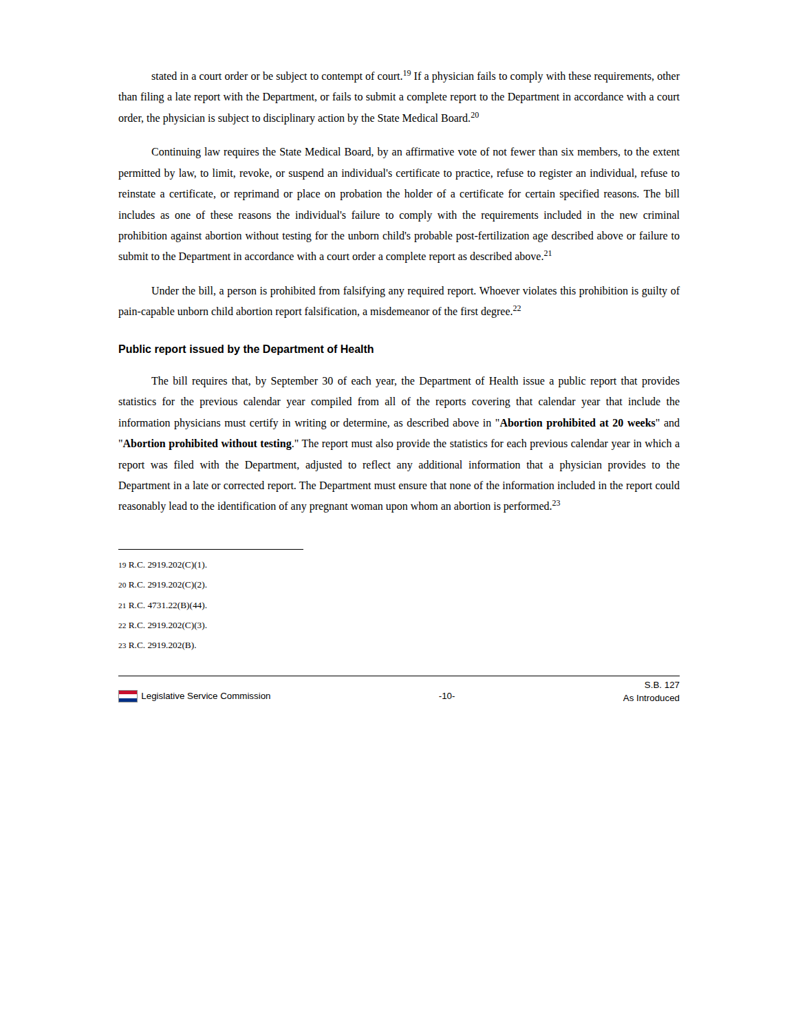stated in a court order or be subject to contempt of court.19 If a physician fails to comply with these requirements, other than filing a late report with the Department, or fails to submit a complete report to the Department in accordance with a court order, the physician is subject to disciplinary action by the State Medical Board.20
Continuing law requires the State Medical Board, by an affirmative vote of not fewer than six members, to the extent permitted by law, to limit, revoke, or suspend an individual's certificate to practice, refuse to register an individual, refuse to reinstate a certificate, or reprimand or place on probation the holder of a certificate for certain specified reasons. The bill includes as one of these reasons the individual's failure to comply with the requirements included in the new criminal prohibition against abortion without testing for the unborn child's probable post-fertilization age described above or failure to submit to the Department in accordance with a court order a complete report as described above.21
Under the bill, a person is prohibited from falsifying any required report. Whoever violates this prohibition is guilty of pain-capable unborn child abortion report falsification, a misdemeanor of the first degree.22
Public report issued by the Department of Health
The bill requires that, by September 30 of each year, the Department of Health issue a public report that provides statistics for the previous calendar year compiled from all of the reports covering that calendar year that include the information physicians must certify in writing or determine, as described above in "Abortion prohibited at 20 weeks" and "Abortion prohibited without testing." The report must also provide the statistics for each previous calendar year in which a report was filed with the Department, adjusted to reflect any additional information that a physician provides to the Department in a late or corrected report. The Department must ensure that none of the information included in the report could reasonably lead to the identification of any pregnant woman upon whom an abortion is performed.23
19 R.C. 2919.202(C)(1).
20 R.C. 2919.202(C)(2).
21 R.C. 4731.22(B)(44).
22 R.C. 2919.202(C)(3).
23 R.C. 2919.202(B).
Legislative Service Commission
-10-
S.B. 127
As Introduced